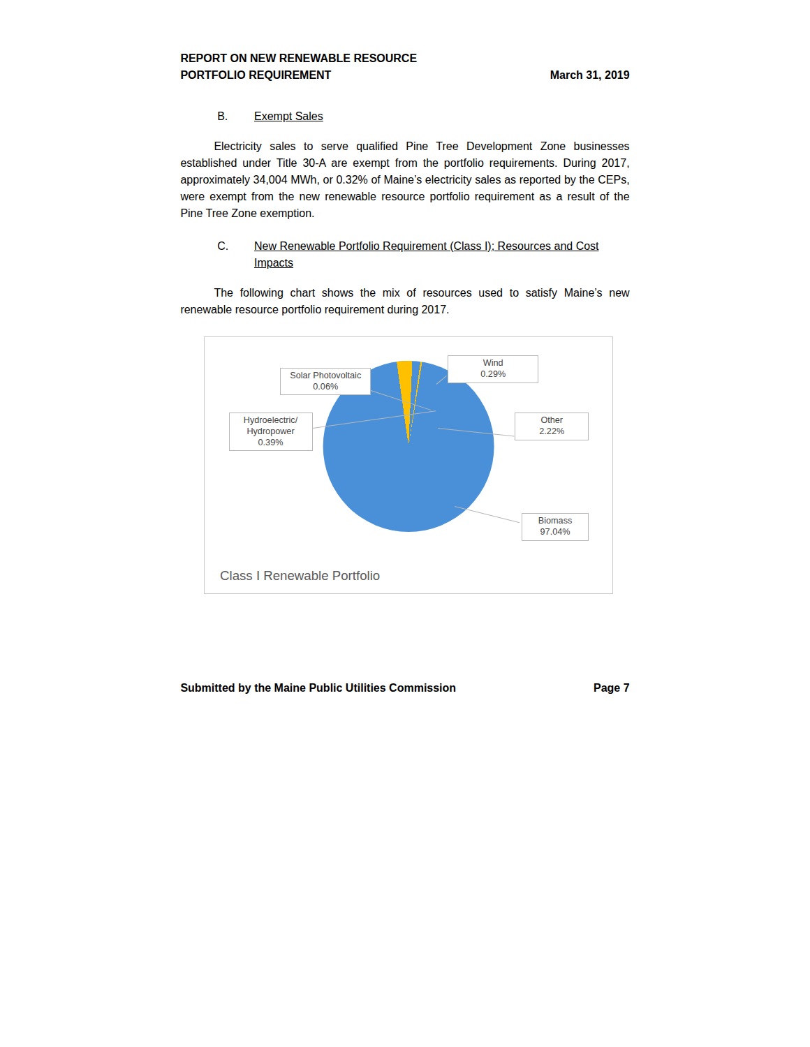REPORT ON NEW RENEWABLE RESOURCE
PORTFOLIO REQUIREMENT
March 31, 2019
B. Exempt Sales
Electricity sales to serve qualified Pine Tree Development Zone businesses established under Title 30-A are exempt from the portfolio requirements. During 2017, approximately 34,004 MWh, or 0.32% of Maine’s electricity sales as reported by the CEPs, were exempt from the new renewable resource portfolio requirement as a result of the Pine Tree Zone exemption.
C. New Renewable Portfolio Requirement (Class I); Resources and Cost Impacts
The following chart shows the mix of resources used to satisfy Maine’s new renewable resource portfolio requirement during 2017.
Solar Photovoltaic
0.06%
Hydroelectric/
Hydropower
0.39%
Wind
0.29%
Other
2.22%
Biomass
97.04%
Class I Renewable Portfolio
Submitted by the Maine Public Utilities Commission
Page 7